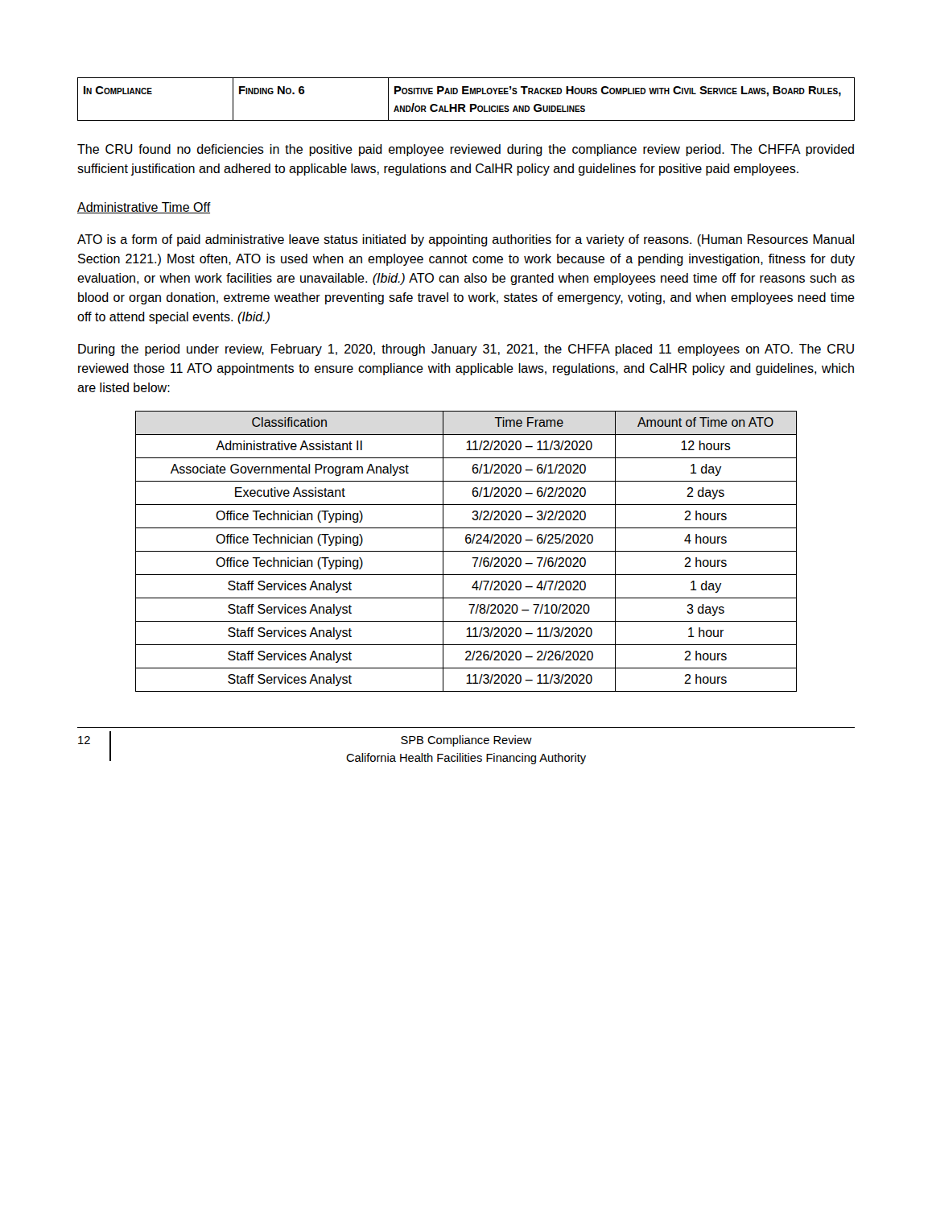| In Compliance | Finding No. 6 | Positive Paid Employee’s Tracked Hours Complied with Civil Service Laws, Board Rules, and/or CalHR Policies and Guidelines |
The CRU found no deficiencies in the positive paid employee reviewed during the compliance review period. The CHFFA provided sufficient justification and adhered to applicable laws, regulations and CalHR policy and guidelines for positive paid employees.
Administrative Time Off
ATO is a form of paid administrative leave status initiated by appointing authorities for a variety of reasons. (Human Resources Manual Section 2121.) Most often, ATO is used when an employee cannot come to work because of a pending investigation, fitness for duty evaluation, or when work facilities are unavailable. (Ibid.) ATO can also be granted when employees need time off for reasons such as blood or organ donation, extreme weather preventing safe travel to work, states of emergency, voting, and when employees need time off to attend special events. (Ibid.)
During the period under review, February 1, 2020, through January 31, 2021, the CHFFA placed 11 employees on ATO. The CRU reviewed those 11 ATO appointments to ensure compliance with applicable laws, regulations, and CalHR policy and guidelines, which are listed below:
| Classification | Time Frame | Amount of Time on ATO |
| --- | --- | --- |
| Administrative Assistant II | 11/2/2020 – 11/3/2020 | 12 hours |
| Associate Governmental Program Analyst | 6/1/2020 – 6/1/2020 | 1 day |
| Executive Assistant | 6/1/2020 – 6/2/2020 | 2 days |
| Office Technician (Typing) | 3/2/2020 – 3/2/2020 | 2 hours |
| Office Technician (Typing) | 6/24/2020 – 6/25/2020 | 4 hours |
| Office Technician (Typing) | 7/6/2020 – 7/6/2020 | 2 hours |
| Staff Services Analyst | 4/7/2020 – 4/7/2020 | 1 day |
| Staff Services Analyst | 7/8/2020 – 7/10/2020 | 3 days |
| Staff Services Analyst | 11/3/2020 – 11/3/2020 | 1 hour |
| Staff Services Analyst | 2/26/2020 – 2/26/2020 | 2 hours |
| Staff Services Analyst | 11/3/2020 – 11/3/2020 | 2 hours |
12
SPB Compliance Review
California Health Facilities Financing Authority